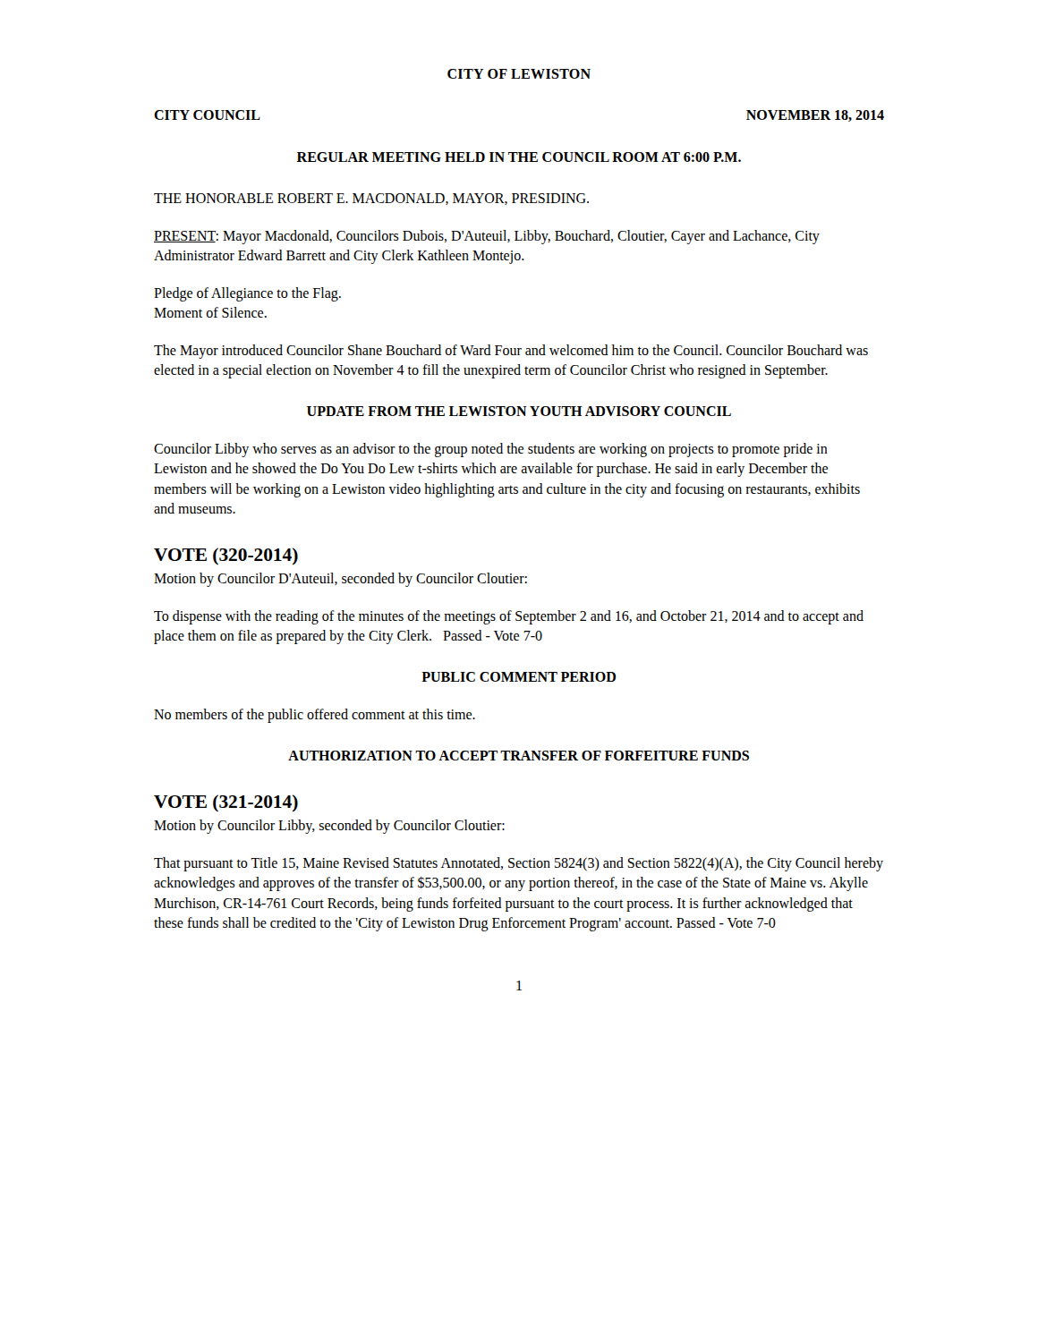CITY OF LEWISTON
CITY COUNCIL NOVEMBER 18, 2014
REGULAR MEETING HELD IN THE COUNCIL ROOM AT 6:00 P.M.
THE HONORABLE ROBERT E. MACDONALD, MAYOR, PRESIDING.
PRESENT: Mayor Macdonald, Councilors Dubois, D'Auteuil, Libby, Bouchard, Cloutier, Cayer and Lachance, City Administrator Edward Barrett and City Clerk Kathleen Montejo.
Pledge of Allegiance to the Flag.
Moment of Silence.
The Mayor introduced Councilor Shane Bouchard of Ward Four and welcomed him to the Council. Councilor Bouchard was elected in a special election on November 4 to fill the unexpired term of Councilor Christ who resigned in September.
UPDATE FROM THE LEWISTON YOUTH ADVISORY COUNCIL
Councilor Libby who serves as an advisor to the group noted the students are working on projects to promote pride in Lewiston and he showed the Do You Do Lew t-shirts which are available for purchase. He said in early December the members will be working on a Lewiston video highlighting arts and culture in the city and focusing on restaurants, exhibits and museums.
VOTE (320-2014)
Motion by Councilor D'Auteuil, seconded by Councilor Cloutier:
To dispense with the reading of the minutes of the meetings of September 2 and 16, and October 21, 2014 and to accept and place them on file as prepared by the City Clerk. Passed - Vote 7-0
PUBLIC COMMENT PERIOD
No members of the public offered comment at this time.
AUTHORIZATION TO ACCEPT TRANSFER OF FORFEITURE FUNDS
VOTE (321-2014)
Motion by Councilor Libby, seconded by Councilor Cloutier:
That pursuant to Title 15, Maine Revised Statutes Annotated, Section 5824(3) and Section 5822(4)(A), the City Council hereby acknowledges and approves of the transfer of $53,500.00, or any portion thereof, in the case of the State of Maine vs. Akylle Murchison, CR-14-761 Court Records, being funds forfeited pursuant to the court process. It is further acknowledged that these funds shall be credited to the 'City of Lewiston Drug Enforcement Program' account. Passed - Vote 7-0
1